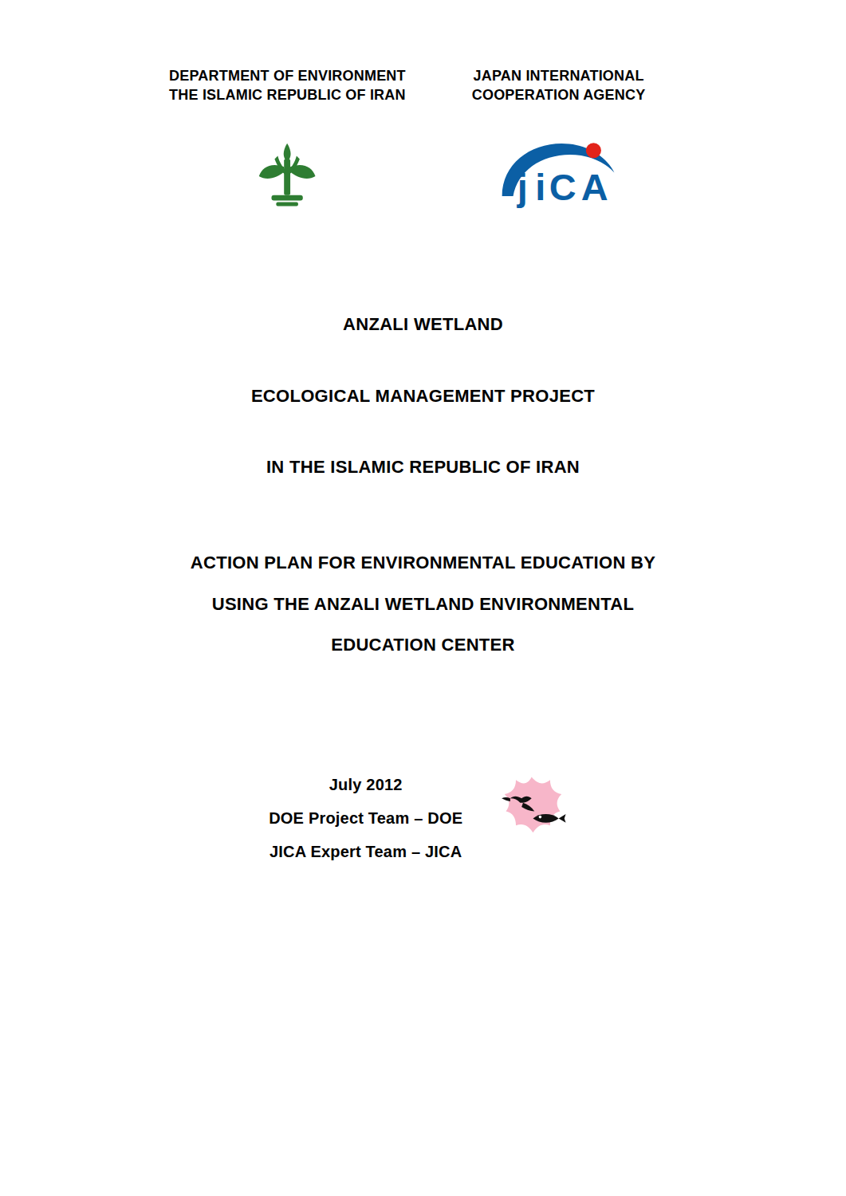DEPARTMENT OF ENVIRONMENT
THE ISLAMIC REPUBLIC OF IRAN
JAPAN INTERNATIONAL
COOPERATION AGENCY
j i C A
ANZALI WETLAND ECOLOGICAL MANAGEMENT PROJECT IN THE ISLAMIC REPUBLIC OF IRAN
ACTION PLAN FOR ENVIRONMENTAL EDUCATION BY USING THE ANZALI WETLAND ENVIRONMENTAL EDUCATION CENTER
July 2012
DOE Project Team – DOE
JICA Expert Team – JICA